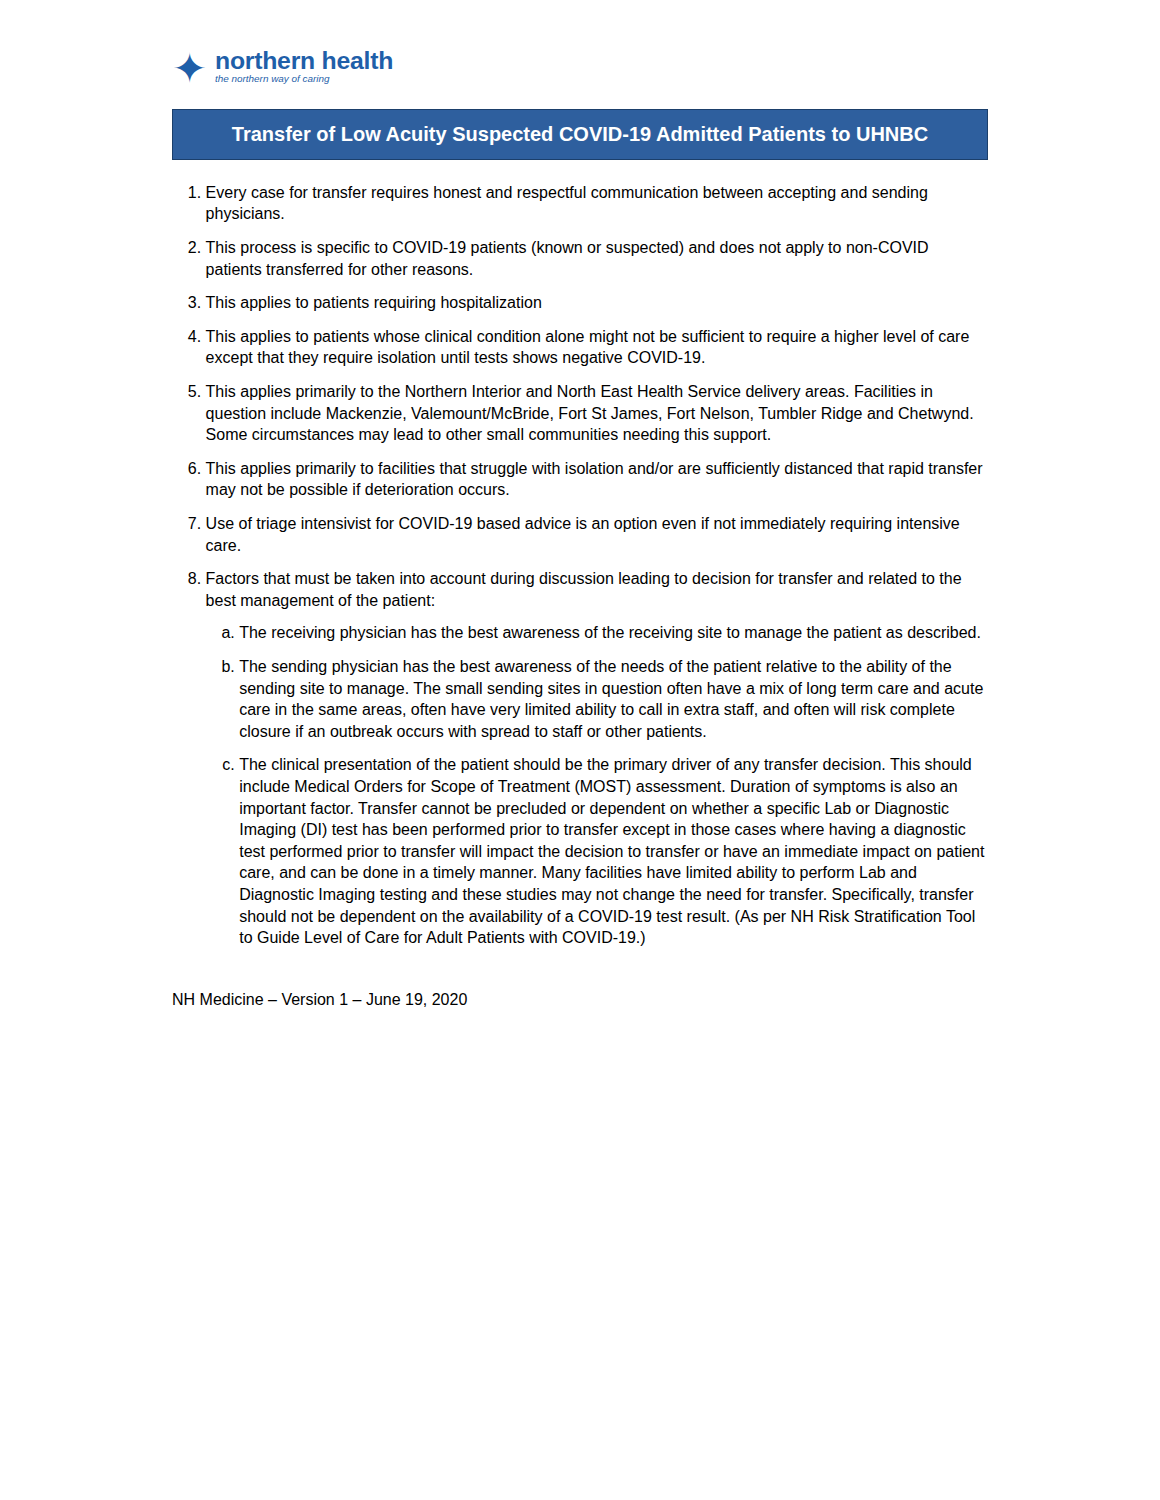✦
northern health
the northern way of caring
Transfer of Low Acuity Suspected COVID-19 Admitted Patients to UHNBC
Every case for transfer requires honest and respectful communication between accepting and sending physicians.
This process is specific to COVID-19 patients (known or suspected) and does not apply to non-COVID patients transferred for other reasons.
This applies to patients requiring hospitalization
This applies to patients whose clinical condition alone might not be sufficient to require a higher level of care except that they require isolation until tests shows negative COVID-19.
This applies primarily to the Northern Interior and North East Health Service delivery areas. Facilities in question include Mackenzie, Valemount/McBride, Fort St James, Fort Nelson, Tumbler Ridge and Chetwynd. Some circumstances may lead to other small communities needing this support.
This applies primarily to facilities that struggle with isolation and/or are sufficiently distanced that rapid transfer may not be possible if deterioration occurs.
Use of triage intensivist for COVID-19 based advice is an option even if not immediately requiring intensive care.
Factors that must be taken into account during discussion leading to decision for transfer and related to the best management of the patient:
The receiving physician has the best awareness of the receiving site to manage the patient as described.
The sending physician has the best awareness of the needs of the patient relative to the ability of the sending site to manage. The small sending sites in question often have a mix of long term care and acute care in the same areas, often have very limited ability to call in extra staff, and often will risk complete closure if an outbreak occurs with spread to staff or other patients.
The clinical presentation of the patient should be the primary driver of any transfer decision. This should include Medical Orders for Scope of Treatment (MOST) assessment. Duration of symptoms is also an important factor. Transfer cannot be precluded or dependent on whether a specific Lab or Diagnostic Imaging (DI) test has been performed prior to transfer except in those cases where having a diagnostic test performed prior to transfer will impact the decision to transfer or have an immediate impact on patient care, and can be done in a timely manner. Many facilities have limited ability to perform Lab and Diagnostic Imaging testing and these studies may not change the need for transfer. Specifically, transfer should not be dependent on the availability of a COVID-19 test result. (As per NH Risk Stratification Tool to Guide Level of Care for Adult Patients with COVID-19.)
NH Medicine – Version 1 – June 19, 2020